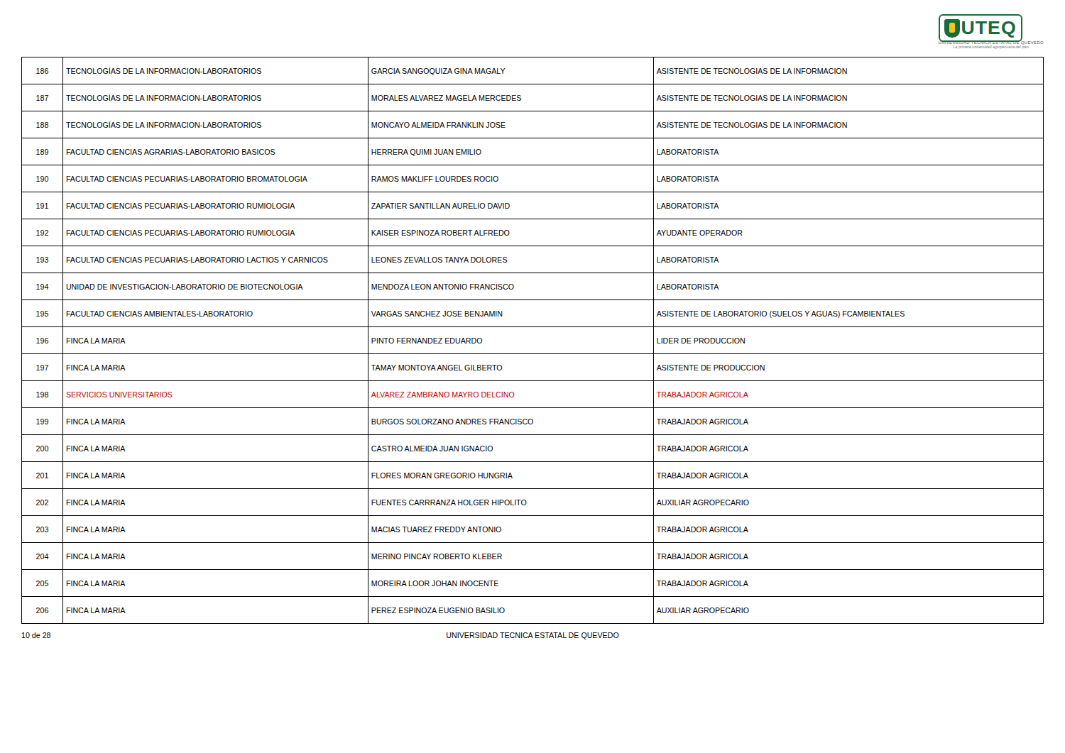UTEQ
UNIVERSIDAD TÉCNICA ESTATAL DE QUEVEDO
La primera universidad agropecuaria del país
| 186 | TECNOLOGÍAS DE LA INFORMACION-LABORATORIOS | GARCIA SANGOQUIZA GINA MAGALY | ASISTENTE DE TECNOLOGIAS DE LA INFORMACION |
| 187 | TECNOLOGÍAS DE LA INFORMACION-LABORATORIOS | MORALES ALVAREZ MAGELA MERCEDES | ASISTENTE DE TECNOLOGIAS DE LA INFORMACION |
| 188 | TECNOLOGÍAS DE LA INFORMACION-LABORATORIOS | MONCAYO ALMEIDA FRANKLIN JOSE | ASISTENTE DE TECNOLOGIAS DE LA INFORMACION |
| 189 | FACULTAD CIENCIAS AGRARIAS-LABORATORIO BASICOS | HERRERA QUIMI JUAN EMILIO | LABORATORISTA |
| 190 | FACULTAD CIENCIAS PECUARIAS-LABORATORIO BROMATOLOGIA | RAMOS MAKLIFF LOURDES ROCIO | LABORATORISTA |
| 191 | FACULTAD CIENCIAS PECUARIAS-LABORATORIO RUMIOLOGIA | ZAPATIER SANTILLAN AURELIO DAVID | LABORATORISTA |
| 192 | FACULTAD CIENCIAS PECUARIAS-LABORATORIO RUMIOLOGIA | KAISER ESPINOZA ROBERT ALFREDO | AYUDANTE OPERADOR |
| 193 | FACULTAD CIENCIAS PECUARIAS-LABORATORIO LACTIOS Y CARNICOS | LEONES ZEVALLOS TANYA DOLORES | LABORATORISTA |
| 194 | UNIDAD DE INVESTIGACION-LABORATORIO DE BIOTECNOLOGIA | MENDOZA LEON ANTONIO FRANCISCO | LABORATORISTA |
| 195 | FACULTAD CIENCIAS AMBIENTALES-LABORATORIO | VARGAS SANCHEZ JOSE BENJAMIN | ASISTENTE DE LABORATORIO (SUELOS Y AGUAS) FCAMBIENTALES |
| 196 | FINCA LA MARIA | PINTO FERNANDEZ EDUARDO | LIDER DE PRODUCCION |
| 197 | FINCA LA MARIA | TAMAY MONTOYA ANGEL GILBERTO | ASISTENTE DE PRODUCCION |
| 198 | SERVICIOS UNIVERSITARIOS | ALVAREZ ZAMBRANO MAYRO DELCINO | TRABAJADOR AGRICOLA |
| 199 | FINCA LA MARIA | BURGOS SOLORZANO ANDRES FRANCISCO | TRABAJADOR AGRICOLA |
| 200 | FINCA LA MARIA | CASTRO ALMEIDA JUAN IGNACIO | TRABAJADOR AGRICOLA |
| 201 | FINCA LA MARIA | FLORES MORAN GREGORIO HUNGRIA | TRABAJADOR AGRICOLA |
| 202 | FINCA LA MARIA | FUENTES CARRRANZA HOLGER HIPOLITO | AUXILIAR AGROPECARIO |
| 203 | FINCA LA MARIA | MACIAS TUAREZ FREDDY ANTONIO | TRABAJADOR AGRICOLA |
| 204 | FINCA LA MARIA | MERINO PINCAY ROBERTO KLEBER | TRABAJADOR AGRICOLA |
| 205 | FINCA LA MARIA | MOREIRA LOOR JOHAN INOCENTE | TRABAJADOR AGRICOLA |
| 206 | FINCA LA MARIA | PEREZ ESPINOZA EUGENIO BASILIO | AUXILIAR AGROPECARIO |
10 de 28
UNIVERSIDAD TECNICA ESTATAL DE QUEVEDO